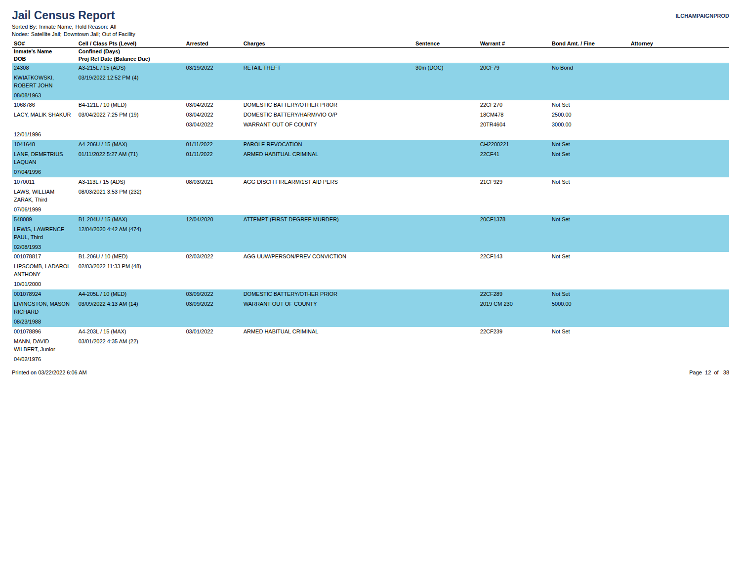Jail Census Report
ILCHAMPAIGNPROD
Sorted By: Inmate Name, Hold Reason: All
Nodes: Satellite Jail; Downtown Jail; Out of Facility
| SO# | Cell / Class Pts (Level) | Arrested | Charges | Sentence | Warrant # | Bond Amt. / Fine | Attorney |
| --- | --- | --- | --- | --- | --- | --- | --- |
| Inmate's Name | Confined (Days) | | | | | | |
| DOB | Proj Rel Date (Balance Due) | | | | | | |
| 24308 | A3-215L / 15 (ADS) | 03/19/2022 | RETAIL THEFT | 30m (DOC) | 20CF79 | No Bond | |
| KWIATKOWSKI, ROBERT JOHN | 03/19/2022 12:52 PM (4) | | | | | | |
| 08/08/1963 | | | | | | | |
| 1068786 | B4-121L / 10 (MED) | 03/04/2022 | DOMESTIC BATTERY/OTHER PRIOR | | 22CF270 | Not Set | |
| LACY, MALIK SHAKUR | 03/04/2022 7:25 PM (19) | 03/04/2022 | DOMESTIC BATTERY/HARM/VIO O/P | | 18CM478 | 2500.00 | |
| | | 03/04/2022 | WARRANT OUT OF COUNTY | | 20TR4604 | 3000.00 | |
| 12/01/1996 | | | | | | | |
| 1041648 | A4-206U / 15 (MAX) | 01/11/2022 | PAROLE REVOCATION | | CH2200221 | Not Set | |
| LANE, DEMETRIUS LAQUAN | 01/11/2022 5:27 AM (71) | 01/11/2022 | ARMED HABITUAL CRIMINAL | | 22CF41 | Not Set | |
| 07/04/1996 | | | | | | | |
| 1070011 | A3-113L / 15 (ADS) | 08/03/2021 | AGG DISCH FIREARM/1ST AID PERS | | 21CF929 | Not Set | |
| LAWS, WILLIAM ZARAK, Third | 08/03/2021 3:53 PM (232) | | | | | | |
| 07/06/1999 | | | | | | | |
| 548089 | B1-204U / 15 (MAX) | 12/04/2020 | ATTEMPT (FIRST DEGREE MURDER) | | 20CF1378 | Not Set | |
| LEWIS, LAWRENCE PAUL, Third | 12/04/2020 4:42 AM (474) | | | | | | |
| 02/08/1993 | | | | | | | |
| 001078817 | B1-206U / 10 (MED) | 02/03/2022 | AGG UUW/PERSON/PREV CONVICTION | | 22CF143 | Not Set | |
| LIPSCOMB, LADAROL ANTHONY | 02/03/2022 11:33 PM (48) | | | | | | |
| 10/01/2000 | | | | | | | |
| 001078924 | A4-205L / 10 (MED) | 03/09/2022 | DOMESTIC BATTERY/OTHER PRIOR | | 22CF289 | Not Set | |
| LIVINGSTON, MASON RICHARD | 03/09/2022 4:13 AM (14) | 03/09/2022 | WARRANT OUT OF COUNTY | | 2019 CM 230 | 5000.00 | |
| 08/23/1988 | | | | | | | |
| 001078896 | A4-203L / 15 (MAX) | 03/01/2022 | ARMED HABITUAL CRIMINAL | | 22CF239 | Not Set | |
| MANN, DAVID WILBERT, Junior | 03/01/2022 4:35 AM (22) | | | | | | |
| 04/02/1976 | | | | | | | |
Printed on 03/22/2022 6:06 AM Page 12 of 38